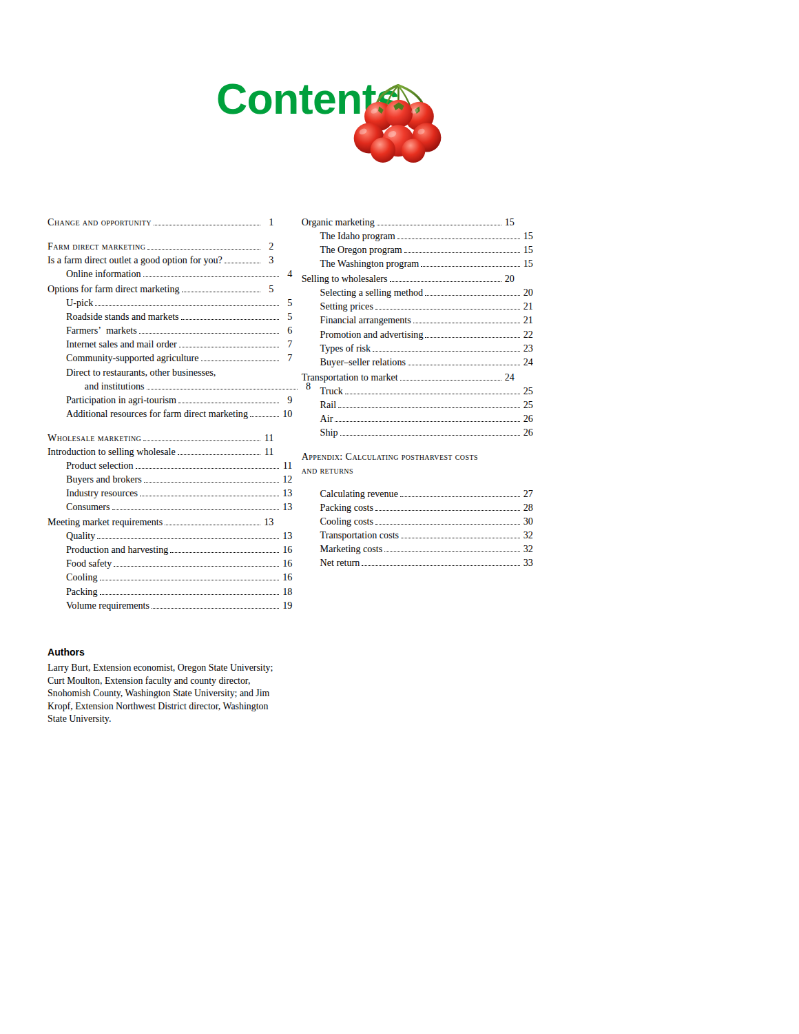Contents
Change and opportunity 1
Farm direct marketing 2
Is a farm direct outlet a good option for you? 3
Online information 4
Options for farm direct marketing 5
U-pick 5
Roadside stands and markets 5
Farmers’ markets 6
Internet sales and mail order 7
Community-supported agriculture 7
Direct to restaurants, other businesses,
and institutions 8
Participation in agri-tourism 9
Additional resources for farm direct marketing 10
Wholesale marketing 11
Introduction to selling wholesale 11
Product selection 11
Buyers and brokers 12
Industry resources 13
Consumers 13
Meeting market requirements 13
Quality 13
Production and harvesting 16
Food safety 16
Cooling 16
Packing 18
Volume requirements 19
Authors
Larry Burt, Extension economist, Oregon State University; Curt Moulton, Extension faculty and county director, Snohomish County, Washington State University; and Jim Kropf, Extension Northwest District director, Washington State University.
Organic marketing 15
The Idaho program 15
The Oregon program 15
The Washington program 15
Selling to wholesalers 20
Selecting a selling method 20
Setting prices 21
Financial arrangements 21
Promotion and advertising 22
Types of risk 23
Buyer–seller relations 24
Transportation to market 24
Truck 25
Rail 25
Air 26
Ship 26
Appendix: Calculating postharvest costs
and returns
Calculating revenue 27
Packing costs 28
Cooling costs 30
Transportation costs 32
Marketing costs 32
Net return 33